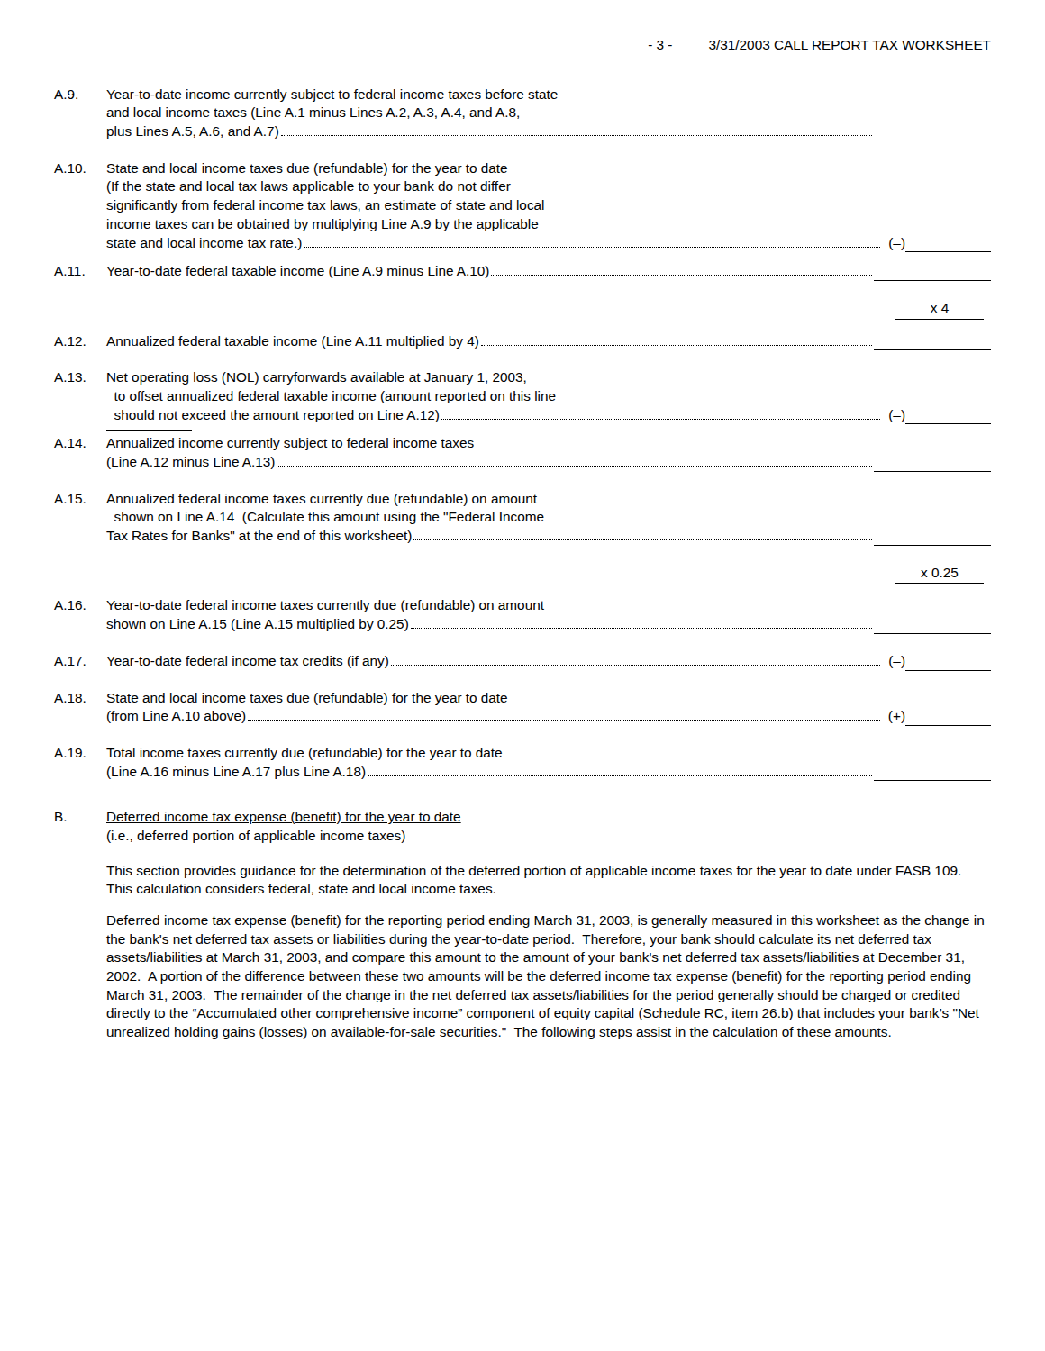- 3 -3/31/2003 CALL REPORT TAX WORKSHEET
A.9.
Year-to-date income currently subject to federal income taxes before state
and local income taxes (Line A.1 minus Lines A.2, A.3, A.4, and A.8,
plus Lines A.5, A.6, and A.7)
A.10.
State and local income taxes due (refundable) for the year to date
(If the state and local tax laws applicable to your bank do not differ
significantly from federal income tax laws, an estimate of state and local
income taxes can be obtained by multiplying Line A.9 by the applicable
state and local income tax rate.) (–)
A.11.
Year-to-date federal taxable income (Line A.9 minus Line A.10)
x 4
A.12.
Annualized federal taxable income (Line A.11 multiplied by 4)
A.13.
Net operating loss (NOL) carryforwards available at January 1, 2003,
to offset annualized federal taxable income (amount reported on this line
should not exceed the amount reported on Line A.12) (–)
A.14.
Annualized income currently subject to federal income taxes
(Line A.12 minus Line A.13)
A.15.
Annualized federal income taxes currently due (refundable) on amount
shown on Line A.14 (Calculate this amount using the "Federal Income
Tax Rates for Banks" at the end of this worksheet)
x 0.25
A.16.
Year-to-date federal income taxes currently due (refundable) on amount
shown on Line A.15 (Line A.15 multiplied by 0.25)
A.17.
Year-to-date federal income tax credits (if any) (–)
A.18.
State and local income taxes due (refundable) for the year to date
(from Line A.10 above) (+)
A.19.
Total income taxes currently due (refundable) for the year to date
(Line A.16 minus Line A.17 plus Line A.18)
B.
Deferred income tax expense (benefit) for the year to date
(i.e., deferred portion of applicable income taxes)
This section provides guidance for the determination of the deferred portion of applicable income taxes for the year to date under FASB 109. This calculation considers federal, state and local income taxes.
Deferred income tax expense (benefit) for the reporting period ending March 31, 2003, is generally measured in this worksheet as the change in the bank's net deferred tax assets or liabilities during the year-to-date period. Therefore, your bank should calculate its net deferred tax assets/liabilities at March 31, 2003, and compare this amount to the amount of your bank's net deferred tax assets/liabilities at December 31, 2002. A portion of the difference between these two amounts will be the deferred income tax expense (benefit) for the reporting period ending March 31, 2003. The remainder of the change in the net deferred tax assets/liabilities for the period generally should be charged or credited directly to the “Accumulated other comprehensive income” component of equity capital (Schedule RC, item 26.b) that includes your bank’s "Net unrealized holding gains (losses) on available-for-sale securities." The following steps assist in the calculation of these amounts.